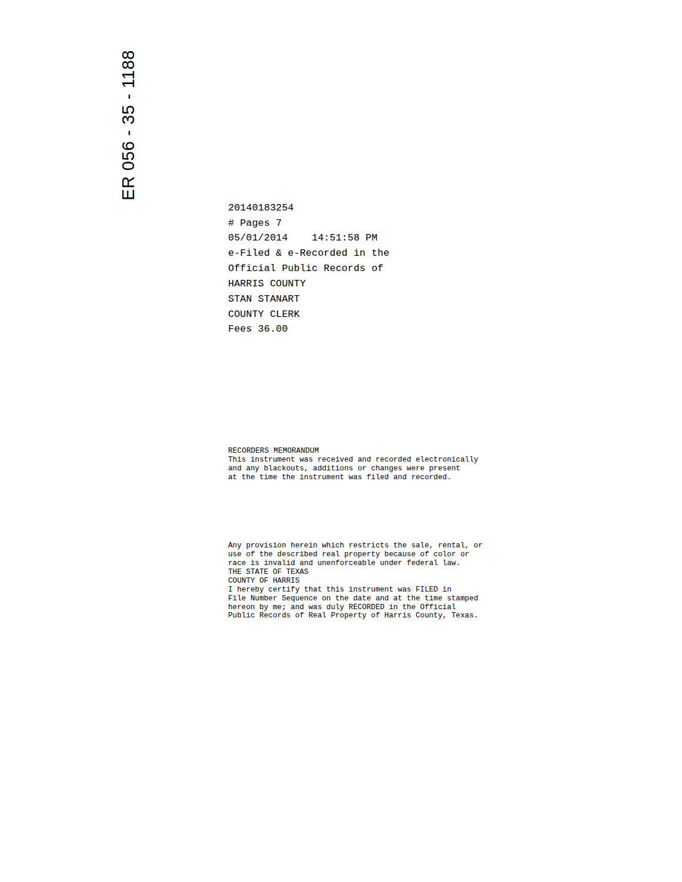ER 056 - 35 - 1188
20140183254
# Pages 7
05/01/2014 14:51:58 PM
e-Filed & e-Recorded in the
Official Public Records of
HARRIS COUNTY
STAN STANART
COUNTY CLERK
Fees 36.00
RECORDERS MEMORANDUM
This instrument was received and recorded electronically
and any blackouts, additions or changes were present
at the time the instrument was filed and recorded.
Any provision herein which restricts the sale, rental, or
use of the described real property because of color or
race is invalid and unenforceable under federal law.
THE STATE OF TEXAS
COUNTY OF HARRIS
I hereby certify that this instrument was FILED in
File Number Sequence on the date and at the time stamped
hereon by me; and was duly RECORDED in the Official
Public Records of Real Property of Harris County, Texas.
COUNTY OF HARRIS TEXAS 1837
Stan Stanart
COUNTY CLERK
HARRIS COUNTY, TEXAS